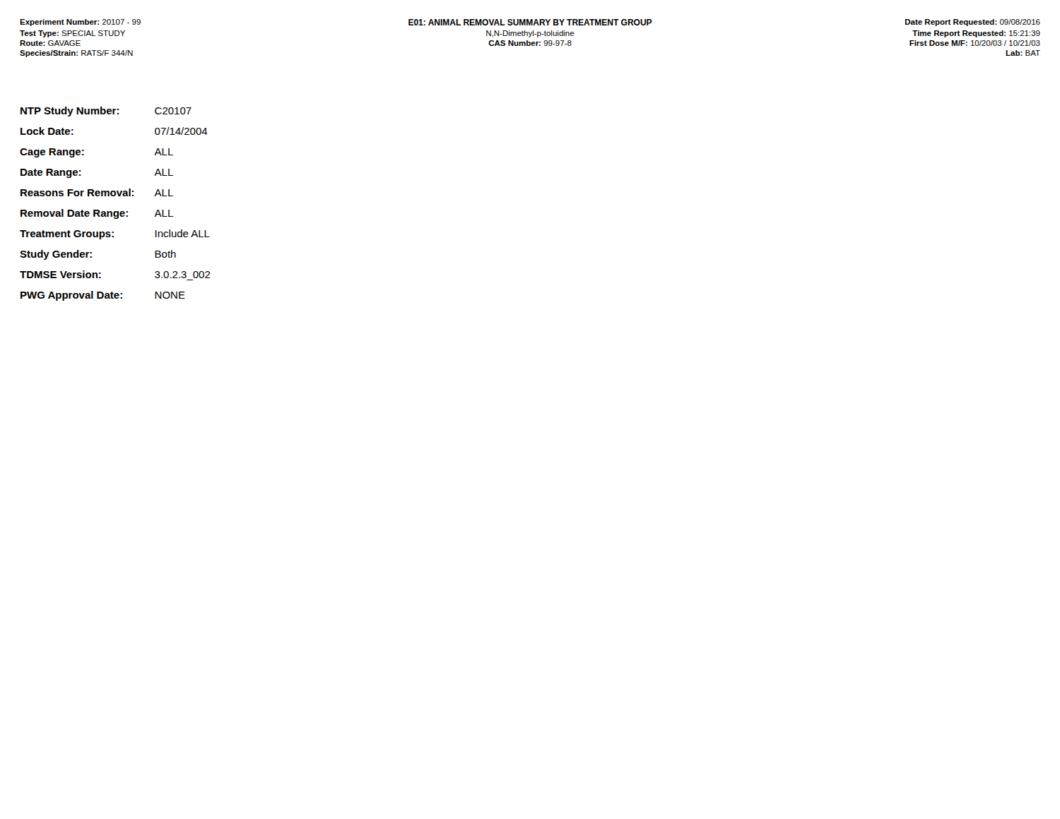| Experiment Number: 20107 - 99 | E01: ANIMAL REMOVAL SUMMARY BY TREATMENT GROUP | Date Report Requested: 09/08/2016 |
| Test Type: SPECIAL STUDY | N,N-Dimethyl-p-toluidine | Time Report Requested: 15:21:39 |
| Route: GAVAGE | CAS Number: 99-97-8 | First Dose M/F: 10/20/03 / 10/21/03 |
| Species/Strain: RATS/F 344/N | | Lab: BAT |
| NTP Study Number: | C20107 |
| Lock Date: | 07/14/2004 |
| Cage Range: | ALL |
| Date Range: | ALL |
| Reasons For Removal: | ALL |
| Removal Date Range: | ALL |
| Treatment Groups: | Include ALL |
| Study Gender: | Both |
| TDMSE Version: | 3.0.2.3_002 |
| PWG Approval Date: | NONE |